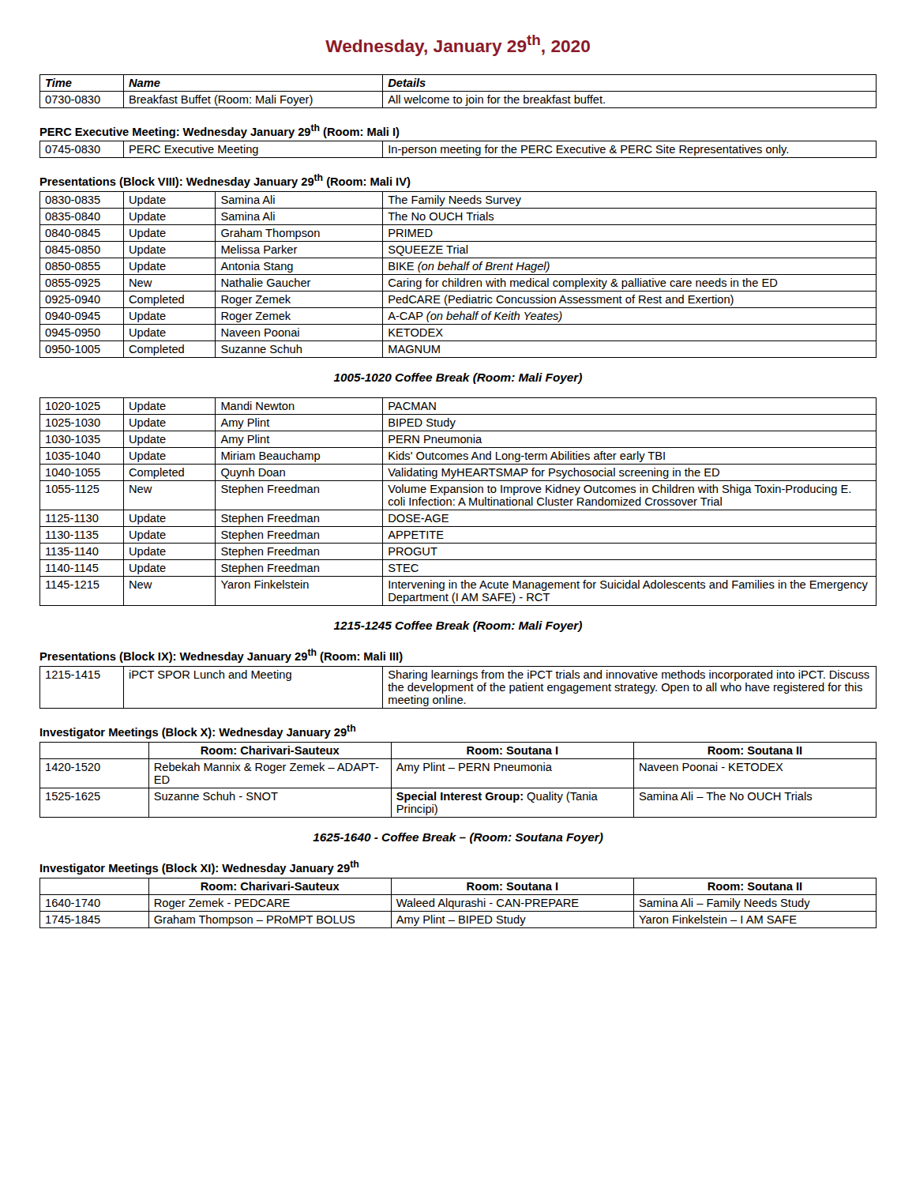Wednesday, January 29th, 2020
| Time | Name | Details |
| 0730-0830 | Breakfast Buffet (Room: Mali Foyer) | All welcome to join for the breakfast buffet. |
PERC Executive Meeting: Wednesday January 29th (Room: Mali I)
| 0745-0830 | PERC Executive Meeting | In-person meeting for the PERC Executive & PERC Site Representatives only. |
Presentations (Block VIII): Wednesday January 29th (Room: Mali IV)
| 0830-0835 | Update | Samina Ali | The Family Needs Survey |
| 0835-0840 | Update | Samina Ali | The No OUCH Trials |
| 0840-0845 | Update | Graham Thompson | PRIMED |
| 0845-0850 | Update | Melissa Parker | SQUEEZE Trial |
| 0850-0855 | Update | Antonia Stang | BIKE (on behalf of Brent Hagel) |
| 0855-0925 | New | Nathalie Gaucher | Caring for children with medical complexity & palliative care needs in the ED |
| 0925-0940 | Completed | Roger Zemek | PedCARE (Pediatric Concussion Assessment of Rest and Exertion) |
| 0940-0945 | Update | Roger Zemek | A-CAP (on behalf of Keith Yeates) |
| 0945-0950 | Update | Naveen Poonai | KETODEX |
| 0950-1005 | Completed | Suzanne Schuh | MAGNUM |
1005-1020 Coffee Break (Room: Mali Foyer)
| 1020-1025 | Update | Mandi Newton | PACMAN |
| 1025-1030 | Update | Amy Plint | BIPED Study |
| 1030-1035 | Update | Amy Plint | PERN Pneumonia |
| 1035-1040 | Update | Miriam Beauchamp | Kids' Outcomes And Long-term Abilities after early TBI |
| 1040-1055 | Completed | Quynh Doan | Validating MyHEARTSMAP for Psychosocial screening in the ED |
| 1055-1125 | New | Stephen Freedman | Volume Expansion to Improve Kidney Outcomes in Children with Shiga Toxin-Producing E. coli Infection: A Multinational Cluster Randomized Crossover Trial |
| 1125-1130 | Update | Stephen Freedman | DOSE-AGE |
| 1130-1135 | Update | Stephen Freedman | APPETITE |
| 1135-1140 | Update | Stephen Freedman | PROGUT |
| 1140-1145 | Update | Stephen Freedman | STEC |
| 1145-1215 | New | Yaron Finkelstein | Intervening in the Acute Management for Suicidal Adolescents and Families in the Emergency Department (I AM SAFE) - RCT |
1215-1245 Coffee Break (Room: Mali Foyer)
Presentations (Block IX): Wednesday January 29th (Room: Mali III)
| 1215-1415 | iPCT SPOR Lunch and Meeting | Sharing learnings from the iPCT trials and innovative methods incorporated into iPCT. Discuss the development of the patient engagement strategy. Open to all who have registered for this meeting online. |
Investigator Meetings (Block X): Wednesday January 29th
| | Room: Charivari-Sauteux | Room: Soutana I | Room: Soutana II |
| --- | --- | --- | --- |
| 1420-1520 | Rebekah Mannix & Roger Zemek – ADAPT-ED | Amy Plint – PERN Pneumonia | Naveen Poonai - KETODEX |
| 1525-1625 | Suzanne Schuh - SNOT | Special Interest Group: Quality (Tania Principi) | Samina Ali – The No OUCH Trials |
1625-1640 - Coffee Break – (Room: Soutana Foyer)
Investigator Meetings (Block XI): Wednesday January 29th
| | Room: Charivari-Sauteux | Room: Soutana I | Room: Soutana II |
| --- | --- | --- | --- |
| 1640-1740 | Roger Zemek - PEDCARE | Waleed Alqurashi - CAN-PREPARE | Samina Ali – Family Needs Study |
| 1745-1845 | Graham Thompson – PRoMPT BOLUS | Amy Plint – BIPED Study | Yaron Finkelstein – I AM SAFE |